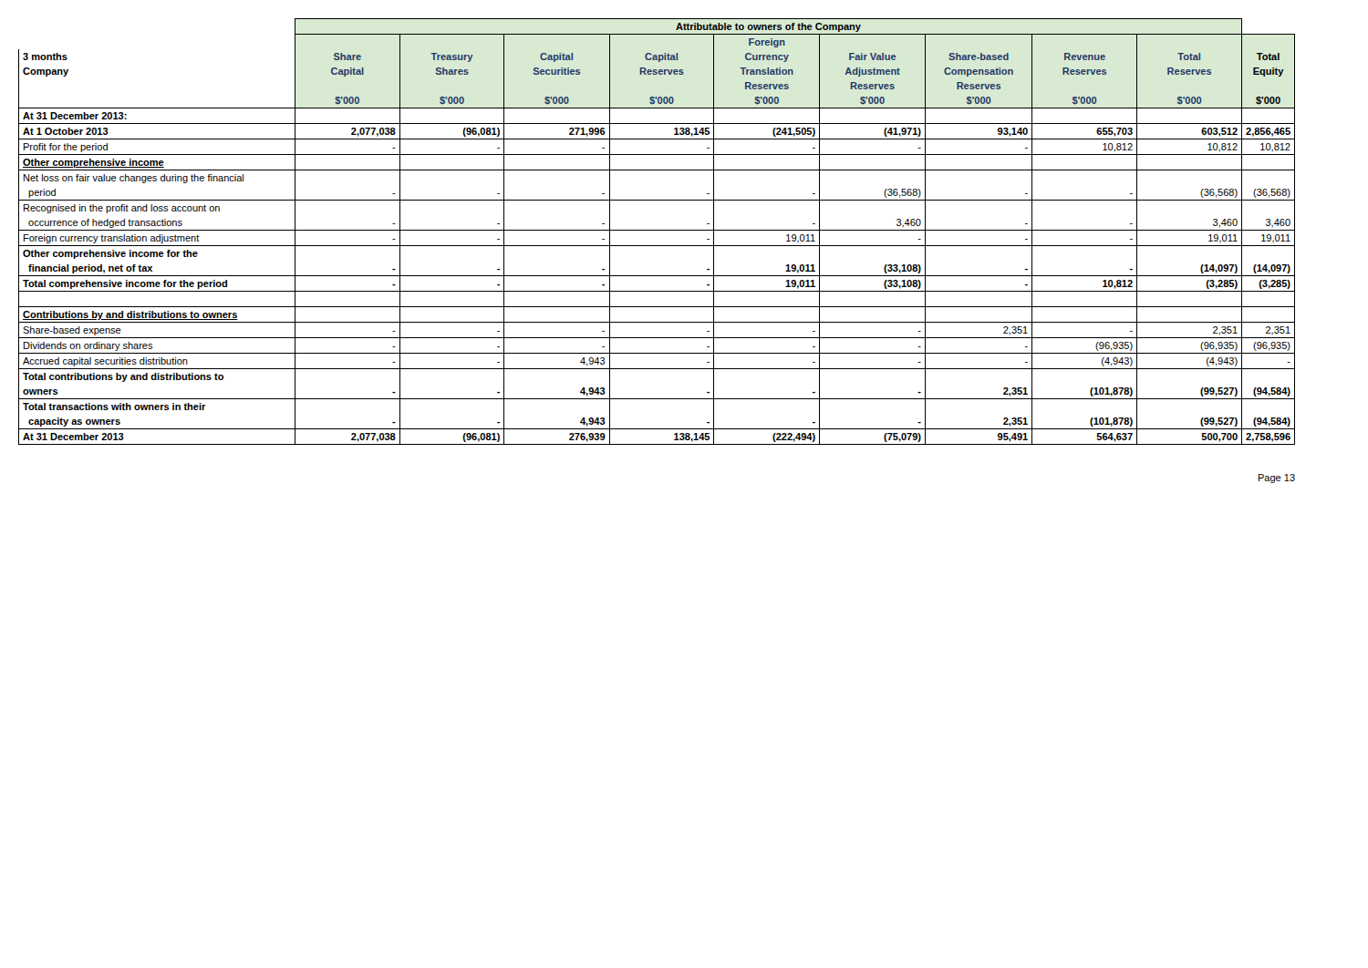| | Attributable to owners of the Company |
| --- | --- |
| | | | | | Foreign | | | | | |
| 3 months | Share | Treasury | Capital | Capital | Currency | Fair Value | Share-based | Revenue | Total | Total |
| Company | Capital | Shares | Securities | Reserves | Translation | Adjustment | Compensation | Reserves | Reserves | Equity |
| | | | | | Reserves | Reserves | Reserves | | | |
| | $'000 | $'000 | $'000 | $'000 | $'000 | $'000 | $'000 | $'000 | $'000 | $'000 |
| At 31 December 2013: | | | | | | | | | | |
| At 1 October 2013 | 2,077,038 | (96,081) | 271,996 | 138,145 | (241,505) | (41,971) | 93,140 | 655,703 | 603,512 | 2,856,465 |
| Profit for the period | - | - | - | - | - | - | - | 10,812 | 10,812 | 10,812 |
| Other comprehensive income | | | | | | | | | | |
| Net loss on fair value changes during the financial | | | | | | | | | | |
| period | - | - | - | - | - | (36,568) | - | - | (36,568) | (36,568) |
| Recognised in the profit and loss account on | | | | | | | | | | |
| occurrence of hedged transactions | - | - | - | - | - | 3,460 | - | - | 3,460 | 3,460 |
| Foreign currency translation adjustment | - | - | - | - | 19,011 | - | - | - | 19,011 | 19,011 |
| Other comprehensive income for the | | | | | | | | | | |
| financial period, net of tax | - | - | - | - | 19,011 | (33,108) | - | - | (14,097) | (14,097) |
| Total comprehensive income for the period | - | - | - | - | 19,011 | (33,108) | - | 10,812 | (3,285) | (3,285) |
| Contributions by and distributions to owners | | | | | | | | | | |
| Share-based expense | - | - | - | - | - | - | 2,351 | - | 2,351 | 2,351 |
| Dividends on ordinary shares | - | - | - | - | - | - | - | (96,935) | (96,935) | (96,935) |
| Accrued capital securities distribution | - | - | 4,943 | - | - | - | - | (4,943) | (4,943) | - |
| Total contributions by and distributions to | | | | | | | | | | |
| owners | - | - | 4,943 | - | - | - | 2,351 | (101,878) | (99,527) | (94,584) |
| Total transactions with owners in their | | | | | | | | | | |
| capacity as owners | - | - | 4,943 | - | - | - | 2,351 | (101,878) | (99,527) | (94,584) |
| At 31 December 2013 | 2,077,038 | (96,081) | 276,939 | 138,145 | (222,494) | (75,079) | 95,491 | 564,637 | 500,700 | 2,758,596 |
Page 13